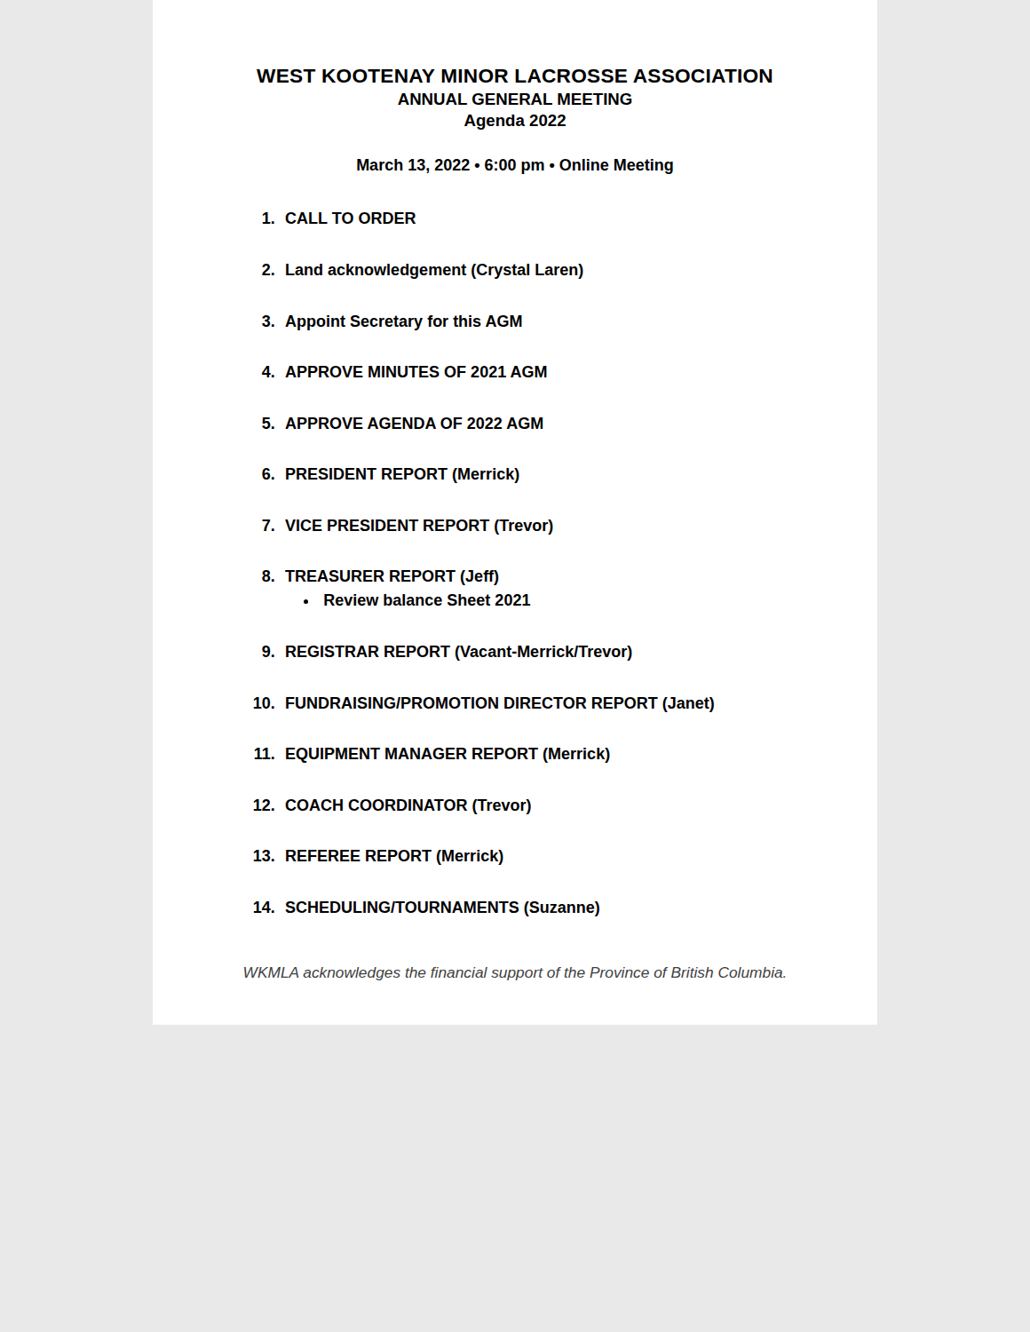WEST KOOTENAY MINOR LACROSSE ASSOCIATION
ANNUAL GENERAL MEETING
Agenda 2022
March 13, 2022 • 6:00 pm • Online Meeting
CALL TO ORDER
Land acknowledgement (Crystal Laren)
Appoint Secretary for this AGM
APPROVE MINUTES OF 2021 AGM
APPROVE AGENDA OF 2022 AGM
PRESIDENT REPORT (Merrick)
VICE PRESIDENT REPORT (Trevor)
TREASURER REPORT (Jeff)
Review balance Sheet 2021
REGISTRAR REPORT (Vacant-Merrick/Trevor)
FUNDRAISING/PROMOTION DIRECTOR REPORT (Janet)
EQUIPMENT MANAGER REPORT (Merrick)
COACH COORDINATOR (Trevor)
REFEREE REPORT (Merrick)
SCHEDULING/TOURNAMENTS (Suzanne)
WKMLA acknowledges the financial support of the Province of British Columbia.